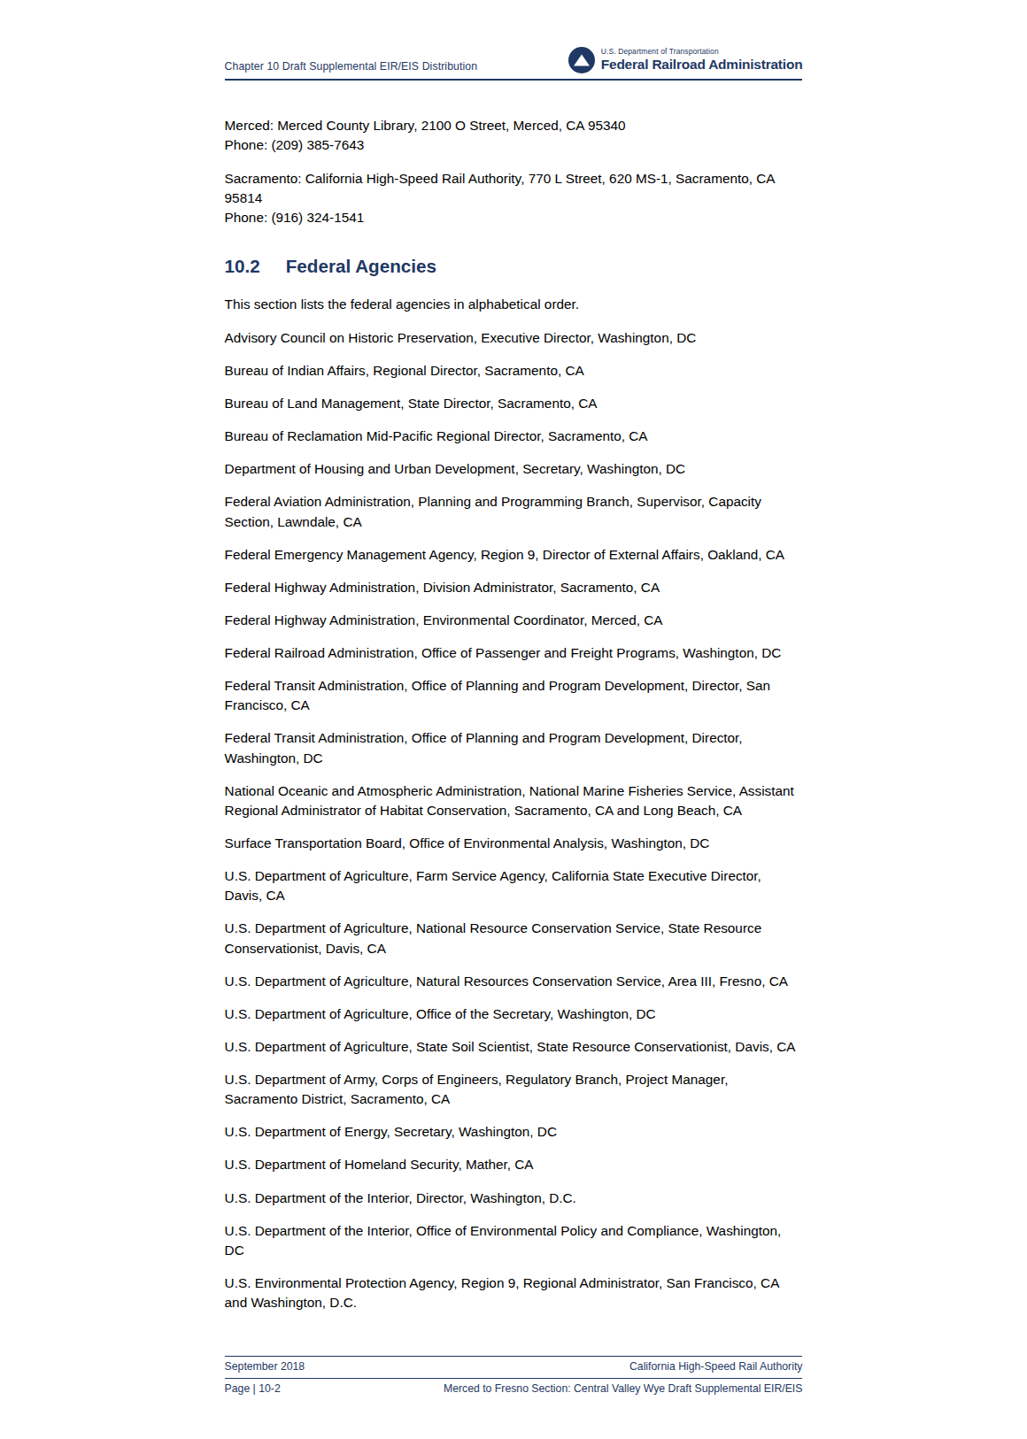Chapter 10 Draft Supplemental EIR/EIS Distribution
U.S. Department of Transportation Federal Railroad Administration
Merced: Merced County Library, 2100 O Street, Merced, CA 95340
Phone: (209) 385-7643
Sacramento: California High-Speed Rail Authority, 770 L Street, 620 MS-1, Sacramento, CA 95814
Phone: (916) 324-1541
10.2 Federal Agencies
This section lists the federal agencies in alphabetical order.
Advisory Council on Historic Preservation, Executive Director, Washington, DC
Bureau of Indian Affairs, Regional Director, Sacramento, CA
Bureau of Land Management, State Director, Sacramento, CA
Bureau of Reclamation Mid-Pacific Regional Director, Sacramento, CA
Department of Housing and Urban Development, Secretary, Washington, DC
Federal Aviation Administration, Planning and Programming Branch, Supervisor, Capacity Section, Lawndale, CA
Federal Emergency Management Agency, Region 9, Director of External Affairs, Oakland, CA
Federal Highway Administration, Division Administrator, Sacramento, CA
Federal Highway Administration, Environmental Coordinator, Merced, CA
Federal Railroad Administration, Office of Passenger and Freight Programs, Washington, DC
Federal Transit Administration, Office of Planning and Program Development, Director, San Francisco, CA
Federal Transit Administration, Office of Planning and Program Development, Director, Washington, DC
National Oceanic and Atmospheric Administration, National Marine Fisheries Service, Assistant Regional Administrator of Habitat Conservation, Sacramento, CA and Long Beach, CA
Surface Transportation Board, Office of Environmental Analysis, Washington, DC
U.S. Department of Agriculture, Farm Service Agency, California State Executive Director, Davis, CA
U.S. Department of Agriculture, National Resource Conservation Service, State Resource Conservationist, Davis, CA
U.S. Department of Agriculture, Natural Resources Conservation Service, Area III, Fresno, CA
U.S. Department of Agriculture, Office of the Secretary, Washington, DC
U.S. Department of Agriculture, State Soil Scientist, State Resource Conservationist, Davis, CA
U.S. Department of Army, Corps of Engineers, Regulatory Branch, Project Manager, Sacramento District, Sacramento, CA
U.S. Department of Energy, Secretary, Washington, DC
U.S. Department of Homeland Security, Mather, CA
U.S. Department of the Interior, Director, Washington, D.C.
U.S. Department of the Interior, Office of Environmental Policy and Compliance, Washington, DC
U.S. Environmental Protection Agency, Region 9, Regional Administrator, San Francisco, CA and Washington, D.C.
September 2018 California High-Speed Rail Authority
Page | 10-2 Merced to Fresno Section: Central Valley Wye Draft Supplemental EIR/EIS